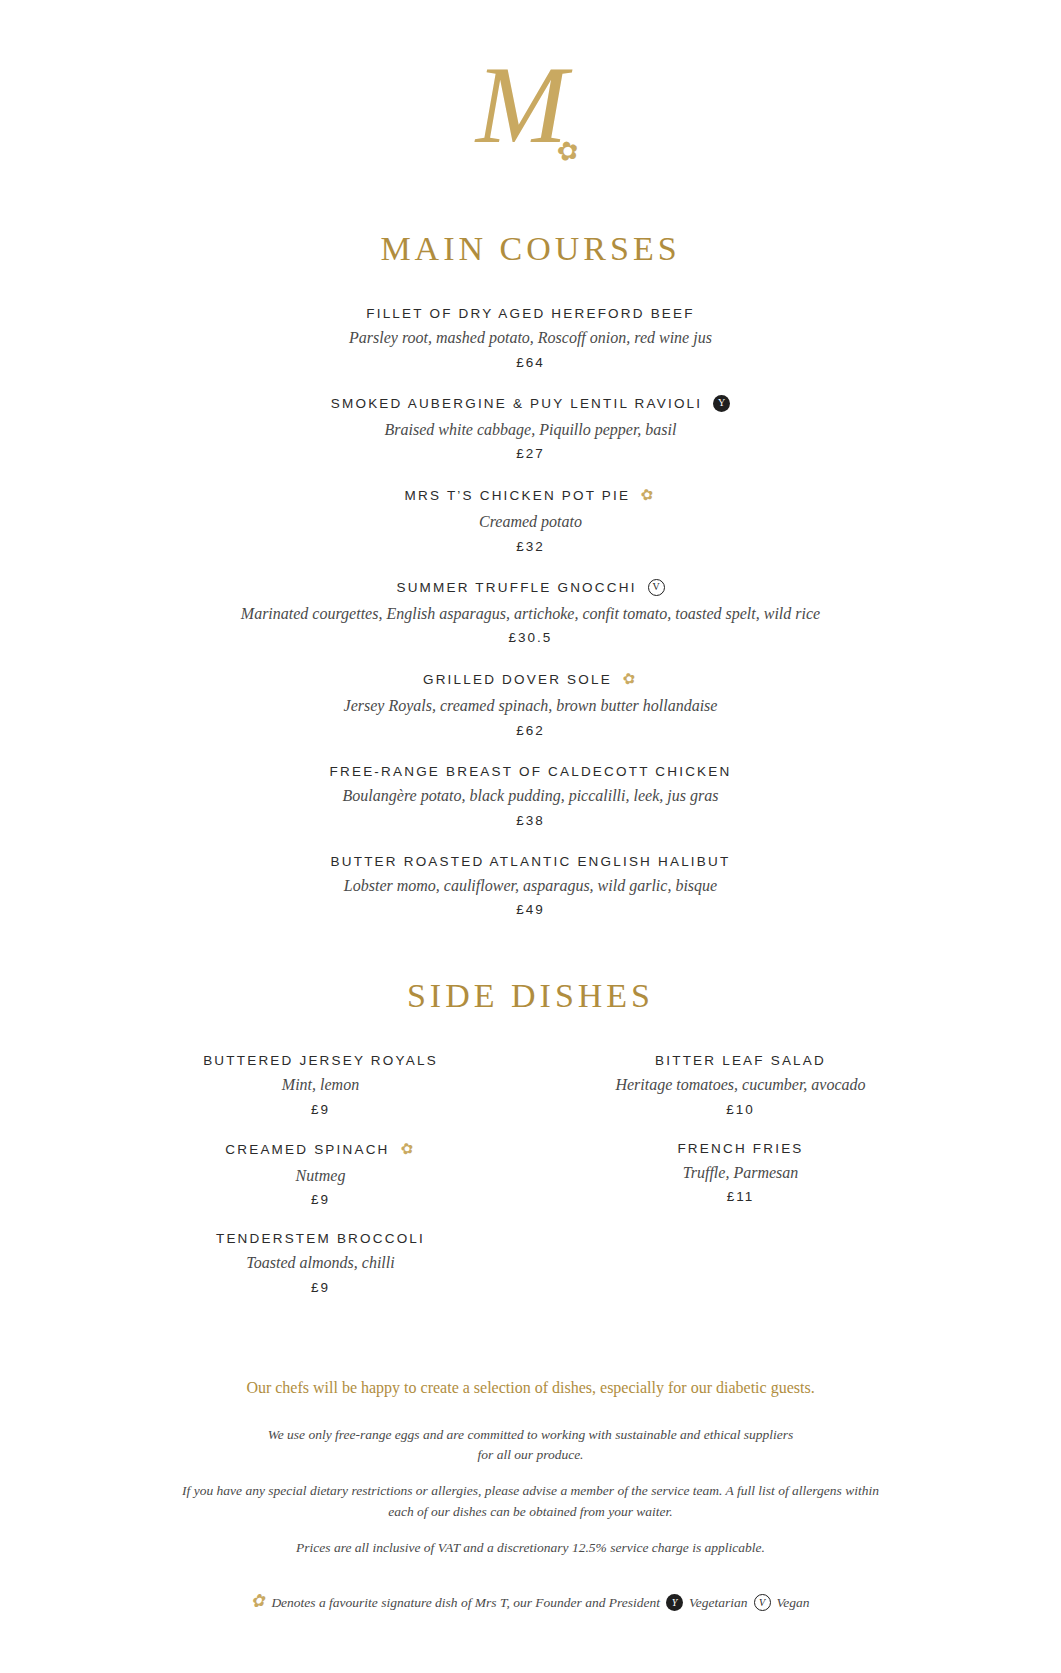M✿
Main Courses
Fillet of Dry Aged Hereford Beef
Parsley root, mashed potato, Roscoff onion, red wine jus
£64
Smoked Aubergine & Puy Lentil Ravioli Y
Braised white cabbage, Piquillo pepper, basil
£27
Mrs T’s Chicken Pot Pie ✿
Creamed potato
£32
Summer Truffle Gnocchi V
Marinated courgettes, English asparagus, artichoke, confit tomato, toasted spelt, wild rice
£30.5
Grilled Dover Sole ✿
Jersey Royals, creamed spinach, brown butter hollandaise
£62
Free-Range Breast of Caldecott Chicken
Boulangère potato, black pudding, piccalilli, leek, jus gras
£38
Butter Roasted Atlantic English Halibut
Lobster momo, cauliflower, asparagus, wild garlic, bisque
£49
Side Dishes
Buttered Jersey Royals
Mint, lemon
£9
Creamed Spinach ✿
Nutmeg
£9
Tenderstem Broccoli
Toasted almonds, chilli
£9
Bitter Leaf Salad
Heritage tomatoes, cucumber, avocado
£10
French Fries
Truffle, Parmesan
£11
Our chefs will be happy to create a selection of dishes, especially for our diabetic guests.
We use only free-range eggs and are committed to working with sustainable and ethical suppliers
for all our produce.
If you have any special dietary restrictions or allergies, please advise a member of the service team. A full list of allergens within each of our dishes can be obtained from your waiter.
Prices are all inclusive of VAT and a discretionary 12.5% service charge is applicable.
✿ Denotes a favourite signature dish of Mrs T, our Founder and President Y Vegetarian V Vegan